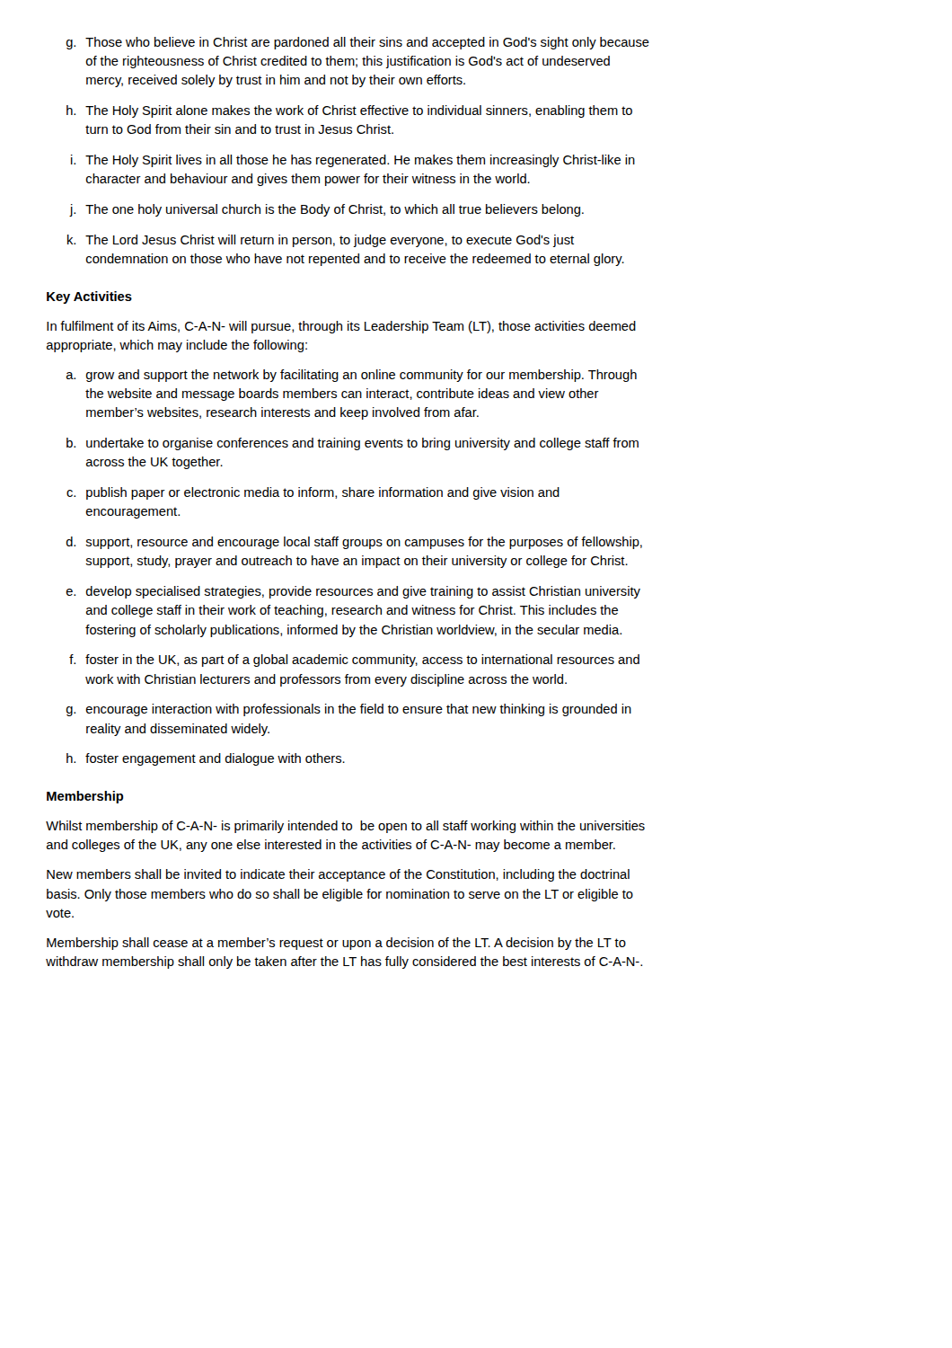Those who believe in Christ are pardoned all their sins and accepted in God's sight only because of the righteousness of Christ credited to them; this justification is God's act of undeserved mercy, received solely by trust in him and not by their own efforts.
The Holy Spirit alone makes the work of Christ effective to individual sinners, enabling them to turn to God from their sin and to trust in Jesus Christ.
The Holy Spirit lives in all those he has regenerated. He makes them increasingly Christ-like in character and behaviour and gives them power for their witness in the world.
The one holy universal church is the Body of Christ, to which all true believers belong.
The Lord Jesus Christ will return in person, to judge everyone, to execute God's just condemnation on those who have not repented and to receive the redeemed to eternal glory.
Key Activities
In fulfilment of its Aims, C-A-N- will pursue, through its Leadership Team (LT), those activities deemed appropriate, which may include the following:
grow and support the network by facilitating an online community for our membership. Through the website and message boards members can interact, contribute ideas and view other member’s websites, research interests and keep involved from afar.
undertake to organise conferences and training events to bring university and college staff from across the UK together.
publish paper or electronic media to inform, share information and give vision and encouragement.
support, resource and encourage local staff groups on campuses for the purposes of fellowship, support, study, prayer and outreach to have an impact on their university or college for Christ.
develop specialised strategies, provide resources and give training to assist Christian university and college staff in their work of teaching, research and witness for Christ. This includes the fostering of scholarly publications, informed by the Christian worldview, in the secular media.
foster in the UK, as part of a global academic community, access to international resources and work with Christian lecturers and professors from every discipline across the world.
encourage interaction with professionals in the field to ensure that new thinking is grounded in reality and disseminated widely.
foster engagement and dialogue with others.
Membership
Whilst membership of C-A-N- is primarily intended to be open to all staff working within the universities and colleges of the UK, any one else interested in the activities of C-A-N- may become a member.
New members shall be invited to indicate their acceptance of the Constitution, including the doctrinal basis. Only those members who do so shall be eligible for nomination to serve on the LT or eligible to vote.
Membership shall cease at a member’s request or upon a decision of the LT. A decision by the LT to withdraw membership shall only be taken after the LT has fully considered the best interests of C-A-N-.